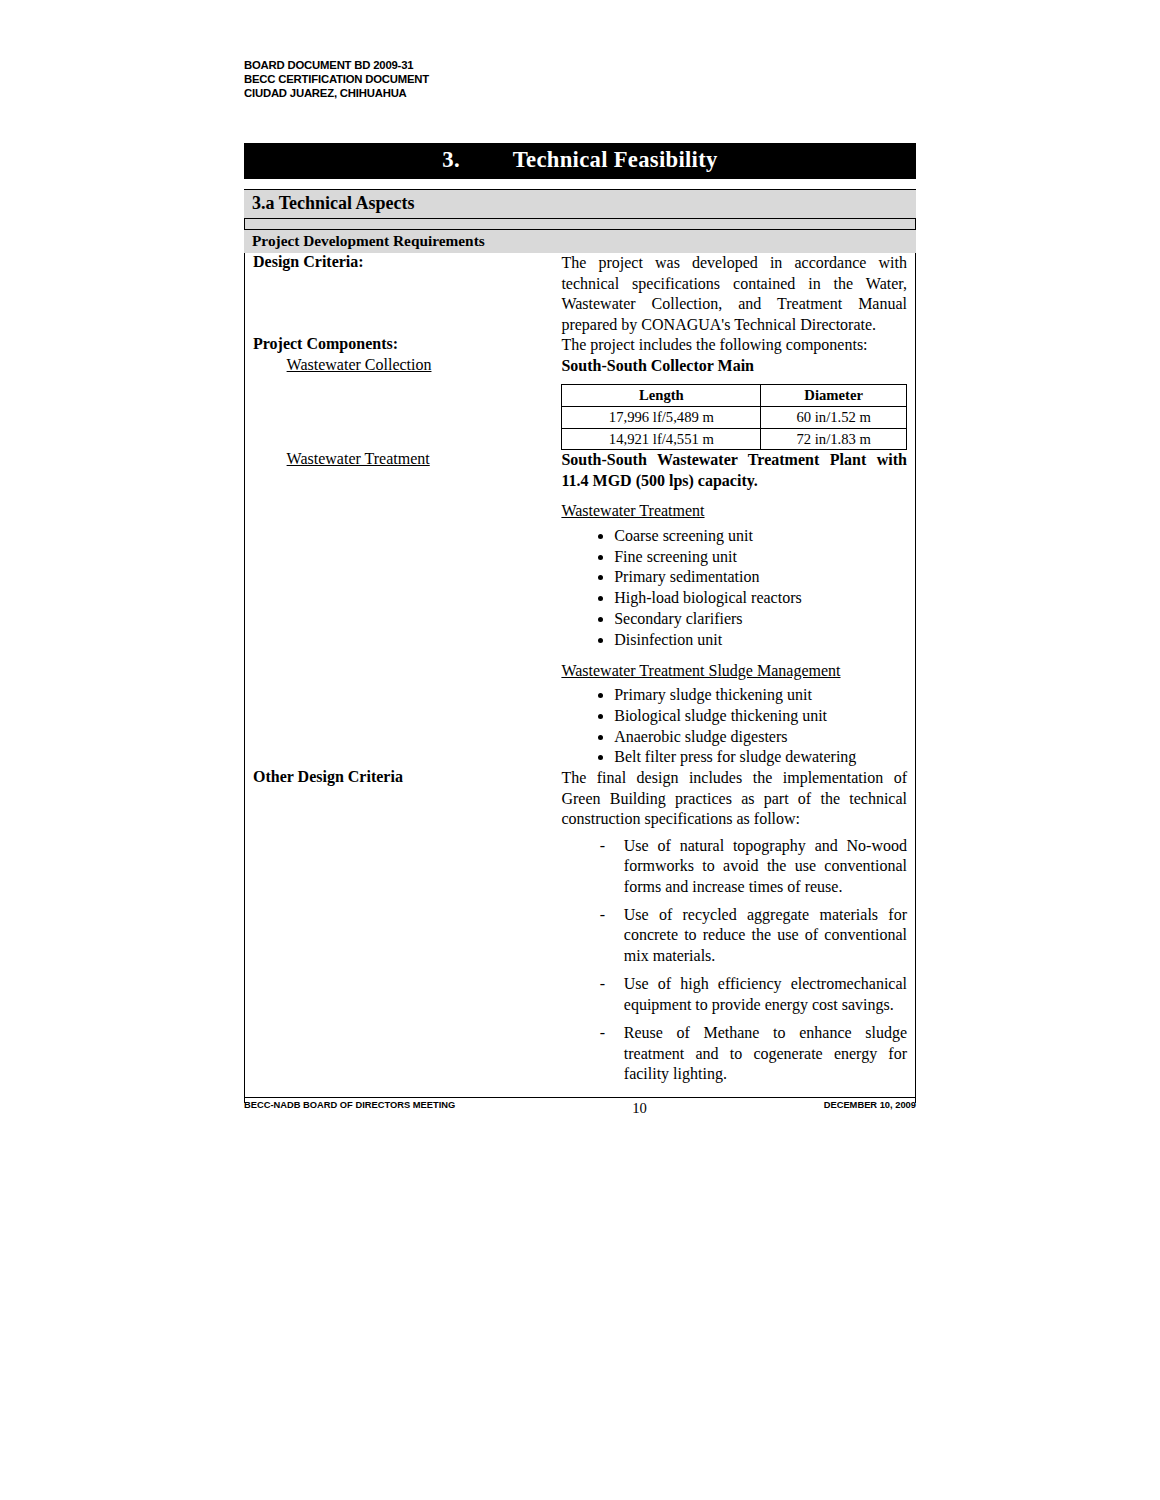BOARD DOCUMENT BD 2009-31
BECC CERTIFICATION DOCUMENT
CIUDAD JUAREZ, CHIHUAHUA
3. Technical Feasibility
3.a Technical Aspects
Project Development Requirements
| Design Criteria: | The project was developed in accordance with technical specifications contained in the Water, Wastewater Collection, and Treatment Manual prepared by CONAGUA's Technical Directorate. |
| Project Components: | The project includes the following components: |
| Wastewater Collection | South-South Collector Main / Length / Diameter / / --- / --- / / 17,996 lf/5,489 m / 60 in/1.52 m / / 14,921 lf/4,551 m / 72 in/1.83 m / |
| Wastewater Treatment | South-South Wastewater Treatment Plant with 11.4 MGD (500 lps) capacity. Wastewater Treatment Coarse screening unit Fine screening unit Primary sedimentation High-load biological reactors Secondary clarifiers Disinfection unit Wastewater Treatment Sludge Management Primary sludge thickening unit Biological sludge thickening unit Anaerobic sludge digesters Belt filter press for sludge dewatering |
| Other Design Criteria | The final design includes the implementation of Green Building practices as part of the technical construction specifications as follow: Use of natural topography and No-wood formworks to avoid the use conventional forms and increase times of reuse. Use of recycled aggregate materials for concrete to reduce the use of conventional mix materials. Use of high efficiency electromechanical equipment to provide energy cost savings. Reuse of Methane to enhance sludge treatment and to cogenerate energy for facility lighting. |
BECC-NADB BOARD OF DIRECTORS MEETING DECEMBER 10, 2009
10